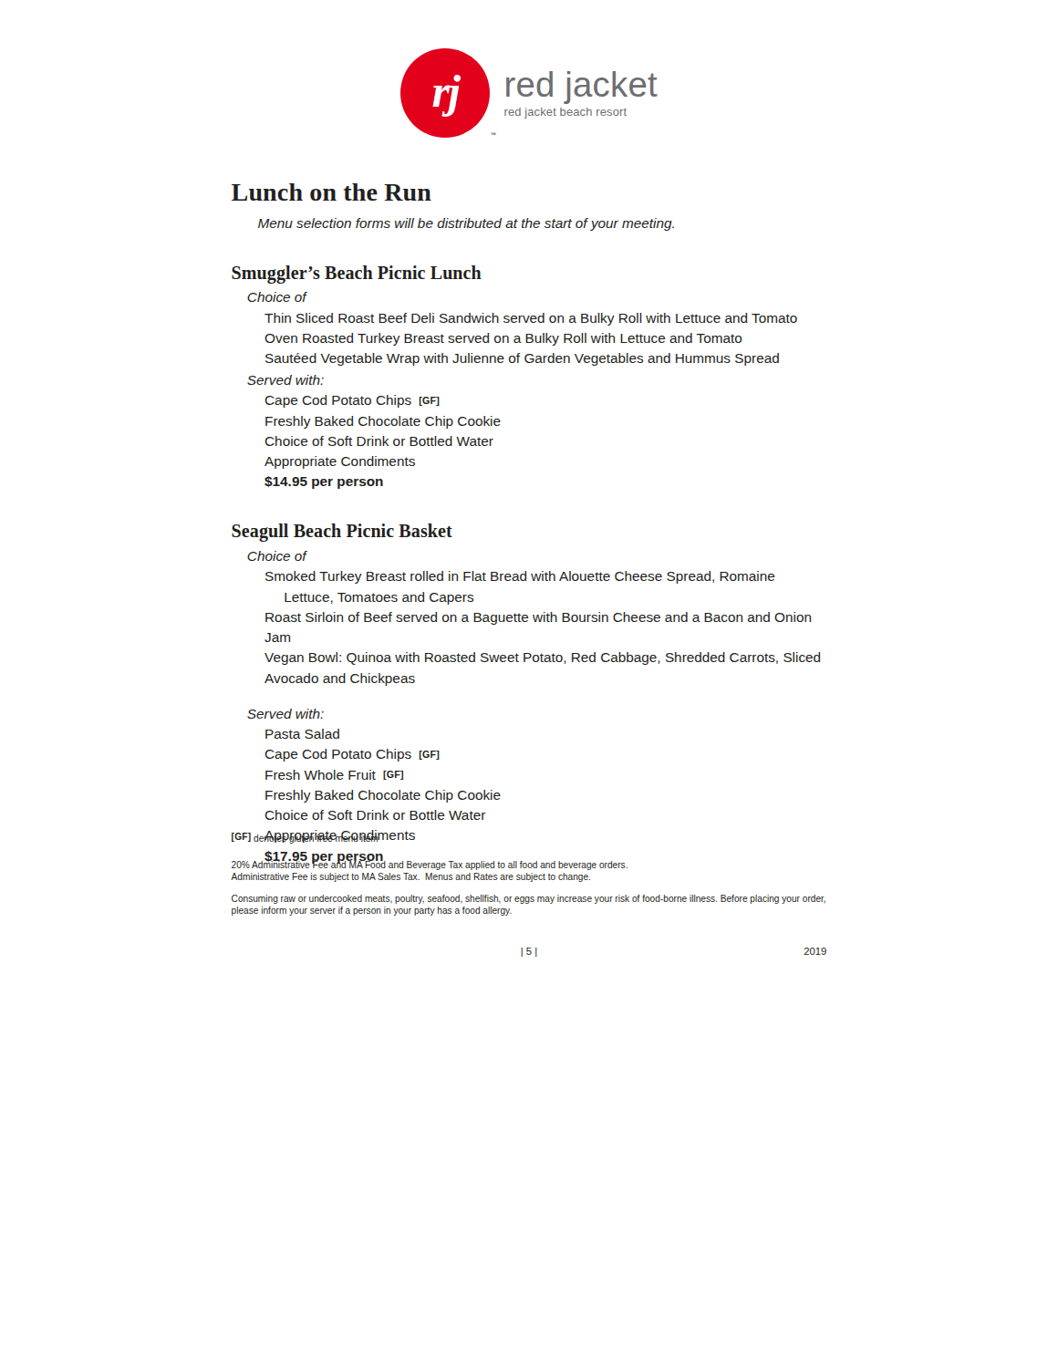red jacket red jacket beach resort
Lunch on the Run
Menu selection forms will be distributed at the start of your meeting.
Smuggler’s Beach Picnic Lunch
Choice of
Thin Sliced Roast Beef Deli Sandwich served on a Bulky Roll with Lettuce and Tomato
Oven Roasted Turkey Breast served on a Bulky Roll with Lettuce and Tomato
Sautéed Vegetable Wrap with Julienne of Garden Vegetables and Hummus Spread
Served with:
Cape Cod Potato Chips [GF]
Freshly Baked Chocolate Chip Cookie
Choice of Soft Drink or Bottled Water
Appropriate Condiments
$14.95 per person
Seagull Beach Picnic Basket
Choice of
Smoked Turkey Breast rolled in Flat Bread with Alouette Cheese Spread, Romaine Lettuce, Tomatoes and Capers
Roast Sirloin of Beef served on a Baguette with Boursin Cheese and a Bacon and Onion Jam
Vegan Bowl: Quinoa with Roasted Sweet Potato, Red Cabbage, Shredded Carrots, Sliced Avocado and Chickpeas
Served with:
Pasta Salad
Cape Cod Potato Chips [GF]
Fresh Whole Fruit [GF]
Freshly Baked Chocolate Chip Cookie
Choice of Soft Drink or Bottle Water
Appropriate Condiments
$17.95 per person
[GF] denotes gluten free menu item
20% Administrative Fee and MA Food and Beverage Tax applied to all food and beverage orders.
Administrative Fee is subject to MA Sales Tax. Menus and Rates are subject to change.
Consuming raw or undercooked meats, poultry, seafood, shellfish, or eggs may increase your risk of food-borne illness. Before placing your order, please inform your server if a person in your party has a food allergy.
| 5 | 2019